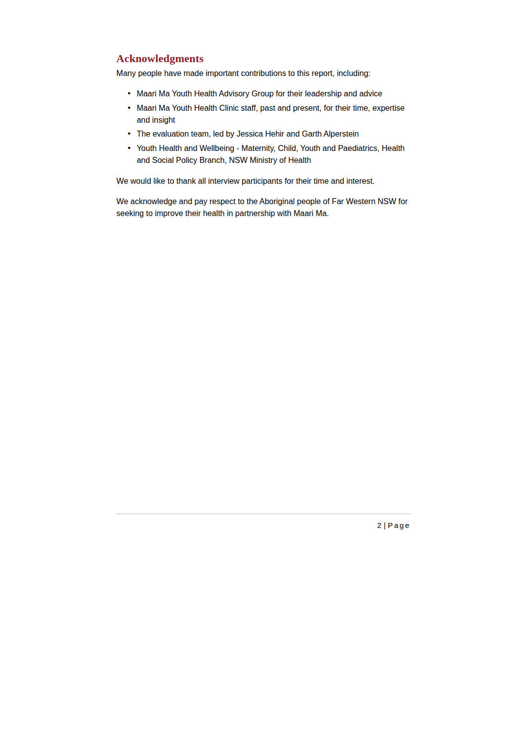Acknowledgments
Many people have made important contributions to this report, including:
Maari Ma Youth Health Advisory Group for their leadership and advice
Maari Ma Youth Health Clinic staff, past and present, for their time, expertise and insight
The evaluation team, led by Jessica Hehir and Garth Alperstein
Youth Health and Wellbeing - Maternity, Child, Youth and Paediatrics, Health and Social Policy Branch, NSW Ministry of Health
We would like to thank all interview participants for their time and interest.
We acknowledge and pay respect to the Aboriginal people of Far Western NSW for seeking to improve their health in partnership with Maari Ma.
2 | Page